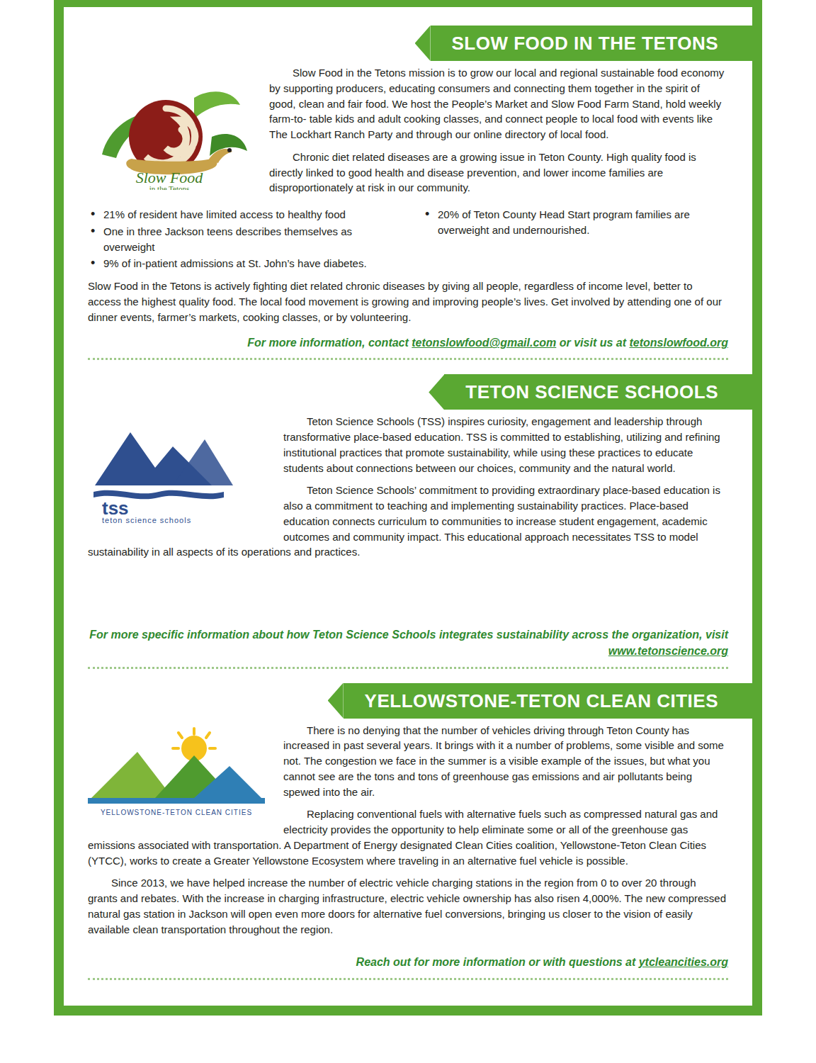Slow Food in the Tetons
Slow Food in the Tetons logo: a snail with a spiral shell and leaves Slow Food in the Tetons
Slow Food in the Tetons mission is to grow our local and regional sustainable food economy by supporting producers, educating consumers and connecting them together in the spirit of good, clean and fair food. We host the People’s Market and Slow Food Farm Stand, hold weekly farm-to- table kids and adult cooking classes, and connect people to local food with events like The Lockhart Ranch Party and through our online directory of local food.
Chronic diet related diseases are a growing issue in Teton County. High quality food is directly linked to good health and disease prevention, and lower income families are disproportionately at risk in our community.
21% of resident have limited access to healthy food
One in three Jackson teens describes themselves as overweight
9% of in-patient admissions at St. John’s have diabetes.
20% of Teton County Head Start program families are overweight and undernourished.
Slow Food in the Tetons is actively fighting diet related chronic diseases by giving all people, regardless of income level, better to access the highest quality food. The local food movement is growing and improving people’s lives. Get involved by attending one of our dinner events, farmer’s markets, cooking classes, or by volunteering.
For more information, contact tetonslowfood@gmail.com or visit us at tetonslowfood.org
Teton Science Schools
Teton Science Schools logo: stylized mountain peaks above a river tss teton science schools
Teton Science Schools (TSS) inspires curiosity, engagement and leadership through transformative place-based education. TSS is committed to establishing, utilizing and refining institutional practices that promote sustainability, while using these practices to educate students about connections between our choices, community and the natural world.
Teton Science Schools’ commitment to providing extraordinary place-based education is also a commitment to teaching and implementing sustainability practices. Place-based education connects curriculum to communities to increase student engagement, academic outcomes and community impact. This educational approach necessitates TSS to model sustainability in all aspects of its operations and practices.
For more specific information about how Teton Science Schools integrates sustainability across the organization, visit www.tetonscience.org
Yellowstone-Teton Clean Cities
Yellowstone-Teton Clean Cities logo: sun over green and blue mountains YELLOWSTONE-TETON CLEAN CITIES
There is no denying that the number of vehicles driving through Teton County has increased in past several years. It brings with it a number of problems, some visible and some not. The congestion we face in the summer is a visible example of the issues, but what you cannot see are the tons and tons of greenhouse gas emissions and air pollutants being spewed into the air.
Replacing conventional fuels with alternative fuels such as compressed natural gas and electricity provides the opportunity to help eliminate some or all of the greenhouse gas emissions associated with transportation. A Department of Energy designated Clean Cities coalition, Yellowstone-Teton Clean Cities (YTCC), works to create a Greater Yellowstone Ecosystem where traveling in an alternative fuel vehicle is possible.
Since 2013, we have helped increase the number of electric vehicle charging stations in the region from 0 to over 20 through grants and rebates. With the increase in charging infrastructure, electric vehicle ownership has also risen 4,000%. The new compressed natural gas station in Jackson will open even more doors for alternative fuel conversions, bringing us closer to the vision of easily available clean transportation throughout the region.
Reach out for more information or with questions at ytcleancities.org